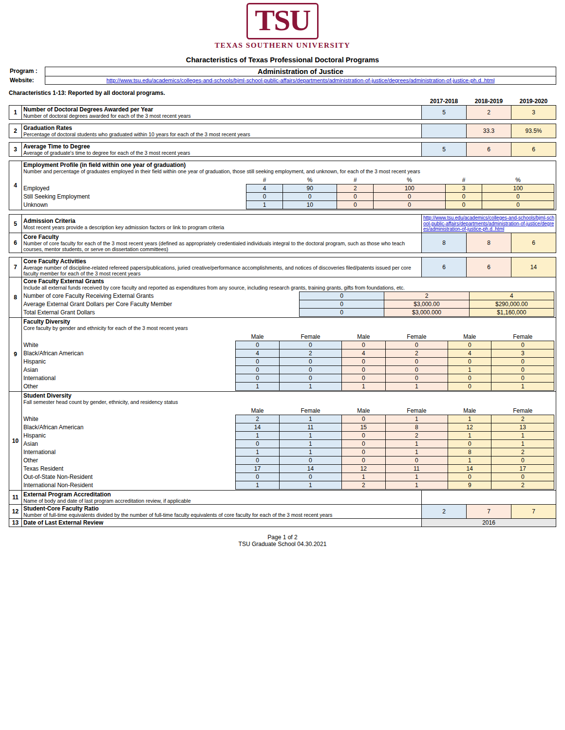TSU
TEXAS SOUTHERN UNIVERSITY
Characteristics of Texas Professional Doctoral Programs
| Program : | Administration of Justice |
| Website: | http://www.tsu.edu/academics/colleges-and-schools/bjml-school-public-affairs/departments/administration-of-justice/degrees/administration-of-justice-ph.d..html |
Characteristics 1-13: Reported by all doctoral programs.
| | | 2017-2018 | 2018-2019 | 2019-2020 |
| 1 | Number of Doctoral Degrees Awarded per Year Number of doctoral degrees awarded for each of the 3 most recent years | 5 | 2 | 3 |
| 2 | Graduation Rates Percentage of doctoral students who graduated within 10 years for each of the 3 most recent years | | 33.3 | 93.5% |
| 3 | Average Time to Degree Average of graduate's time to degree for each of the 3 most recent years | 5 | 6 | 6 |
| 4 | Employment Profile (in field within one year of graduation) Number and percentage of graduates employed in their field within one year of graduation, those still seeking employment, and unknown, for each of the 3 most recent years / / # / % / # / % / # / % / / Employed / 4 / 90 / 2 / 100 / 3 / 100 / / Still Seeking Employment / 0 / 0 / 0 / 0 / 0 / 0 / / Unknown / 1 / 10 / 0 / 0 / 0 / 0 / |
| 5 | Admission Criteria Most recent years provide a description key admission factors or link to program criteria | http://www.tsu.edu/academics/colleges-and-schools/bjml-school-public-affairs/departments/administration-of-justice/degrees/administration-of-justice-ph.d..html |
| 6 | Core Faculty Number of core faculty for each of the 3 most recent years (defined as appropriately credentialed individuals integral to the doctoral program, such as those who teach courses, mentor students, or serve on dissertation committees) | 8 | 8 | 6 |
| 7 | Core Faculty Activities Average number of discipline-related refereed papers/publications, juried creative/performance accomplishments, and notices of discoveries filed/patents issued per core faculty member for each of the 3 most recent years | 6 | 6 | 14 |
| 8 | Core Faculty External Grants Include all external funds received by core faculty and reported as expenditures from any source, including research grants, training grants, gifts from foundations, etc. / Number of core Faculty Receiving External Grants / 0 / 2 / 4 / / Average External Grant Dollars per Core Faculty Member / 0 / $3,000.00 / $290,000.00 / / Total External Grant Dollars / 0 / $3,000.000 / $1,160,000 / |
| 9 | Faculty Diversity Core faculty by gender and ethnicity for each of the 3 most recent years / / Male / Female / Male / Female / Male / Female / / White / 0 / 0 / 0 / 0 / 0 / 0 / / Black/African American / 4 / 2 / 4 / 2 / 4 / 3 / / Hispanic / 0 / 0 / 0 / 0 / 0 / 0 / / Asian / 0 / 0 / 0 / 0 / 1 / 0 / / International / 0 / 0 / 0 / 0 / 0 / 0 / / Other / 1 / 1 / 1 / 1 / 0 / 1 / |
| 10 | Student Diversity Fall semester head count by gender, ethnicity, and residency status / / Male / Female / Male / Female / Male / Female / / White / 2 / 1 / 0 / 1 / 1 / 2 / / Black/African American / 14 / 11 / 15 / 8 / 12 / 13 / / Hispanic / 1 / 1 / 0 / 2 / 1 / 1 / / Asian / 0 / 1 / 0 / 1 / 0 / 1 / / International / 1 / 1 / 0 / 1 / 8 / 2 / / Other / 0 / 0 / 0 / 0 / 1 / 0 / / Texas Resident / 17 / 14 / 12 / 11 / 14 / 17 / / Out-of-State Non-Resident / 0 / 0 / 1 / 1 / 0 / 0 / / International Non-Resident / 1 / 1 / 2 / 1 / 9 / 2 / |
| 11 | External Program Accreditation Name of body and date of last program accreditation review, if applicable | |
| 12 | Student-Core Faculty Ratio Number of full-time equivalents divided by the number of full-time faculty equivalents of core faculty for each of the 3 most recent years | 2 | 7 | 7 |
| 13 | Date of Last External Review | 2016 |
Page 1 of 2
TSU Graduate School 04.30.2021